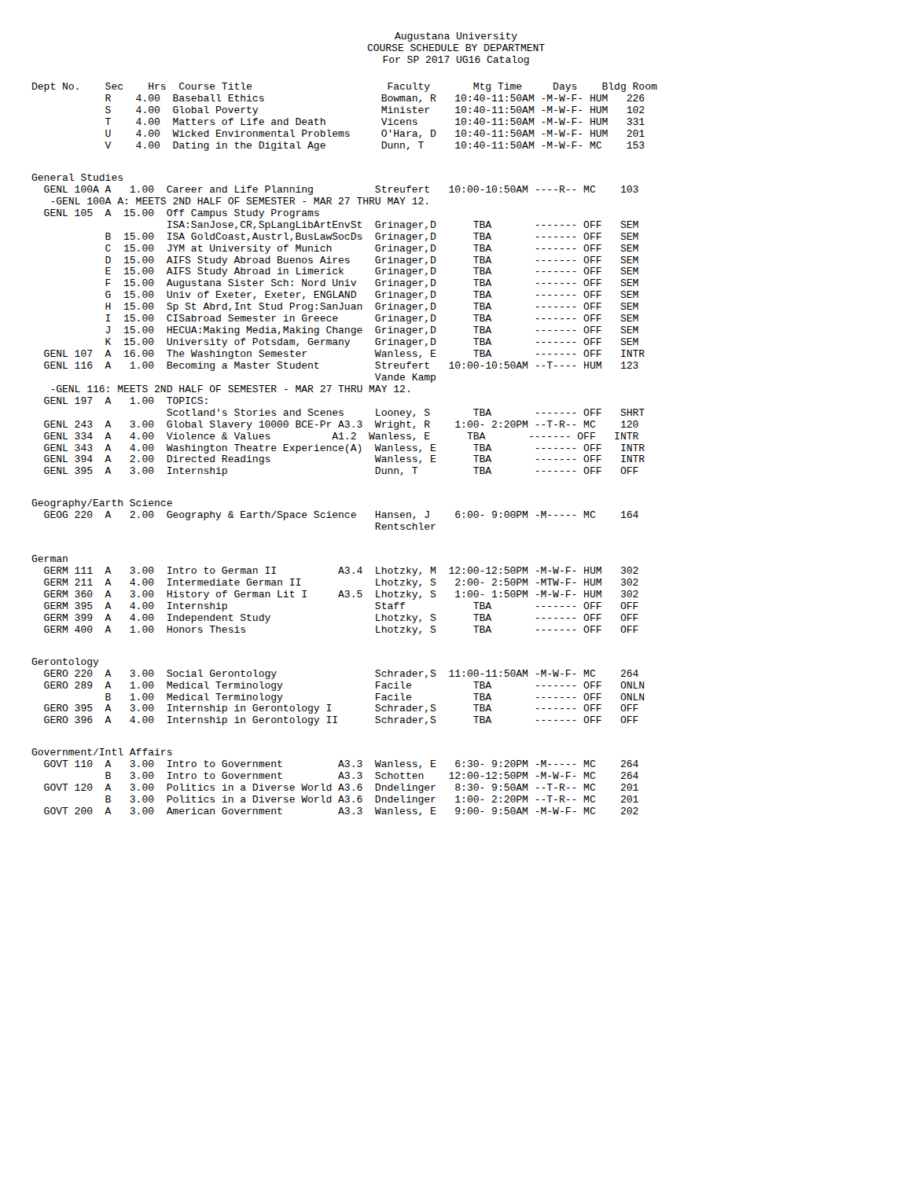Augustana University
COURSE SCHEDULE BY DEPARTMENT
For SP 2017 UG16 Catalog
Dept No.    Sec    Hrs  Course Title                      Faculty       Mtg Time     Days    Bldg Room
            R    4.00  Baseball Ethics                   Bowman, R   10:40-11:50AM -M-W-F- HUM   226
            S    4.00  Global Poverty                    Minister    10:40-11:50AM -M-W-F- HUM   102
            T    4.00  Matters of Life and Death         Vicens      10:40-11:50AM -M-W-F- HUM   331
            U    4.00  Wicked Environmental Problems     O'Hara, D   10:40-11:50AM -M-W-F- HUM   201
            V    4.00  Dating in the Digital Age         Dunn, T     10:40-11:50AM -M-W-F- MC    153
General Studies
  GENL 100A A   1.00  Career and Life Planning          Streufert   10:00-10:50AM ----R-- MC    103
   -GENL 100A A: MEETS 2ND HALF OF SEMESTER - MAR 27 THRU MAY 12.
  GENL 105  A  15.00  Off Campus Study Programs
                      ISA:SanJose,CR,SpLangLibArtEnvSt  Grinager,D      TBA       ------- OFF   SEM
            B  15.00  ISA GoldCoast,Austrl,BusLawSocDs  Grinager,D      TBA       ------- OFF   SEM
            C  15.00  JYM at University of Munich       Grinager,D      TBA       ------- OFF   SEM
            D  15.00  AIFS Study Abroad Buenos Aires    Grinager,D      TBA       ------- OFF   SEM
            E  15.00  AIFS Study Abroad in Limerick     Grinager,D      TBA       ------- OFF   SEM
            F  15.00  Augustana Sister Sch: Nord Univ   Grinager,D      TBA       ------- OFF   SEM
            G  15.00  Univ of Exeter, Exeter, ENGLAND   Grinager,D      TBA       ------- OFF   SEM
            H  15.00  Sp St Abrd,Int Stud Prog:SanJuan  Grinager,D      TBA       ------- OFF   SEM
            I  15.00  CISabroad Semester in Greece      Grinager,D      TBA       ------- OFF   SEM
            J  15.00  HECUA:Making Media,Making Change  Grinager,D      TBA       ------- OFF   SEM
            K  15.00  University of Potsdam, Germany    Grinager,D      TBA       ------- OFF   SEM
  GENL 107  A  16.00  The Washington Semester           Wanless, E      TBA       ------- OFF   INTR
  GENL 116  A   1.00  Becoming a Master Student         Streufert   10:00-10:50AM --T---- HUM   123
                                                        Vande Kamp
   -GENL 116: MEETS 2ND HALF OF SEMESTER - MAR 27 THRU MAY 12.
  GENL 197  A   1.00  TOPICS:
                      Scotland's Stories and Scenes     Looney, S       TBA       ------- OFF   SHRT
  GENL 243  A   3.00  Global Slavery 10000 BCE-Pr A3.3  Wright, R    1:00- 2:20PM --T-R-- MC    120
  GENL 334  A   4.00  Violence & Values          A1.2  Wanless, E      TBA       ------- OFF   INTR
  GENL 343  A   4.00  Washington Theatre Experience(A)  Wanless, E      TBA       ------- OFF   INTR
  GENL 394  A   2.00  Directed Readings                 Wanless, E      TBA       ------- OFF   INTR
  GENL 395  A   3.00  Internship                        Dunn, T         TBA       ------- OFF   OFF
Geography/Earth Science
  GEOG 220  A   2.00  Geography & Earth/Space Science   Hansen, J    6:00- 9:00PM -M----- MC    164
                                                        Rentschler
German
  GERM 111  A   3.00  Intro to German II          A3.4  Lhotzky, M  12:00-12:50PM -M-W-F- HUM   302
  GERM 211  A   4.00  Intermediate German II            Lhotzky, S   2:00- 2:50PM -MTW-F- HUM   302
  GERM 360  A   3.00  History of German Lit I     A3.5  Lhotzky, S   1:00- 1:50PM -M-W-F- HUM   302
  GERM 395  A   4.00  Internship                        Staff           TBA       ------- OFF   OFF
  GERM 399  A   4.00  Independent Study                 Lhotzky, S      TBA       ------- OFF   OFF
  GERM 400  A   1.00  Honors Thesis                     Lhotzky, S      TBA       ------- OFF   OFF
Gerontology
  GERO 220  A   3.00  Social Gerontology                Schrader,S  11:00-11:50AM -M-W-F- MC    264
  GERO 289  A   1.00  Medical Terminology               Facile          TBA       ------- OFF   ONLN
            B   1.00  Medical Terminology               Facile          TBA       ------- OFF   ONLN
  GERO 395  A   3.00  Internship in Gerontology I       Schrader,S      TBA       ------- OFF   OFF
  GERO 396  A   4.00  Internship in Gerontology II      Schrader,S      TBA       ------- OFF   OFF
Government/Intl Affairs
  GOVT 110  A   3.00  Intro to Government         A3.3  Wanless, E   6:30- 9:20PM -M----- MC    264
            B   3.00  Intro to Government         A3.3  Schotten    12:00-12:50PM -M-W-F- MC    264
  GOVT 120  A   3.00  Politics in a Diverse World A3.6  Dndelinger   8:30- 9:50AM --T-R-- MC    201
            B   3.00  Politics in a Diverse World A3.6  Dndelinger   1:00- 2:20PM --T-R-- MC    201
  GOVT 200  A   3.00  American Government         A3.3  Wanless, E   9:00- 9:50AM -M-W-F- MC    202